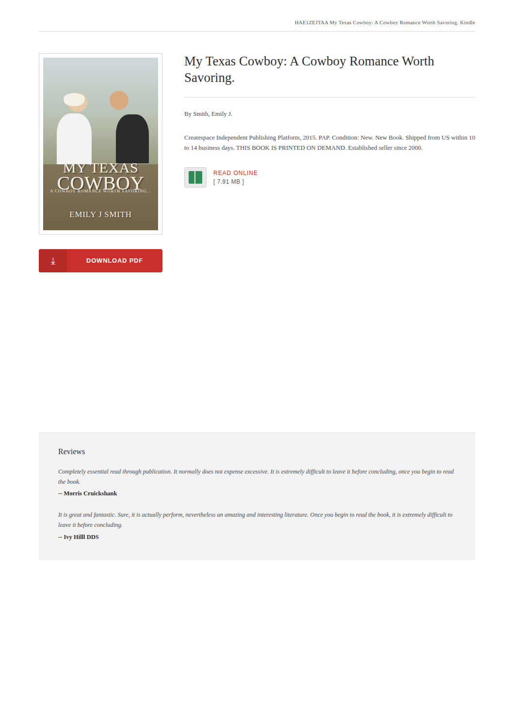HAE1ZEJTAA My Texas Cowboy: A Cowboy Romance Worth Savoring. Kindle
MY TEXAS COWBOY
A COWBOY ROMANCE WORTH SAVORING...
EMILY J SMITH
⤓
DOWNLOAD PDF
My Texas Cowboy: A Cowboy Romance Worth Savoring.
By Smith, Emily J.
Createspace Independent Publishing Platform, 2015. PAP. Condition: New. New Book. Shipped from US within 10 to 14 business days. THIS BOOK IS PRINTED ON DEMAND. Established seller since 2000.
READ ONLINE
[ 7.91 MB ]
Reviews
Completely essential read through publication. It normally does not expense excessive. It is extremely difficult to leave it before concluding, once you begin to read the book.
-- Morris Cruickshank
It is great and fantastic. Sure, it is actually perform, nevertheless an amazing and interesting literature. Once you begin to read the book, it is extremely difficult to leave it before concluding.
-- Ivy Hilll DDS